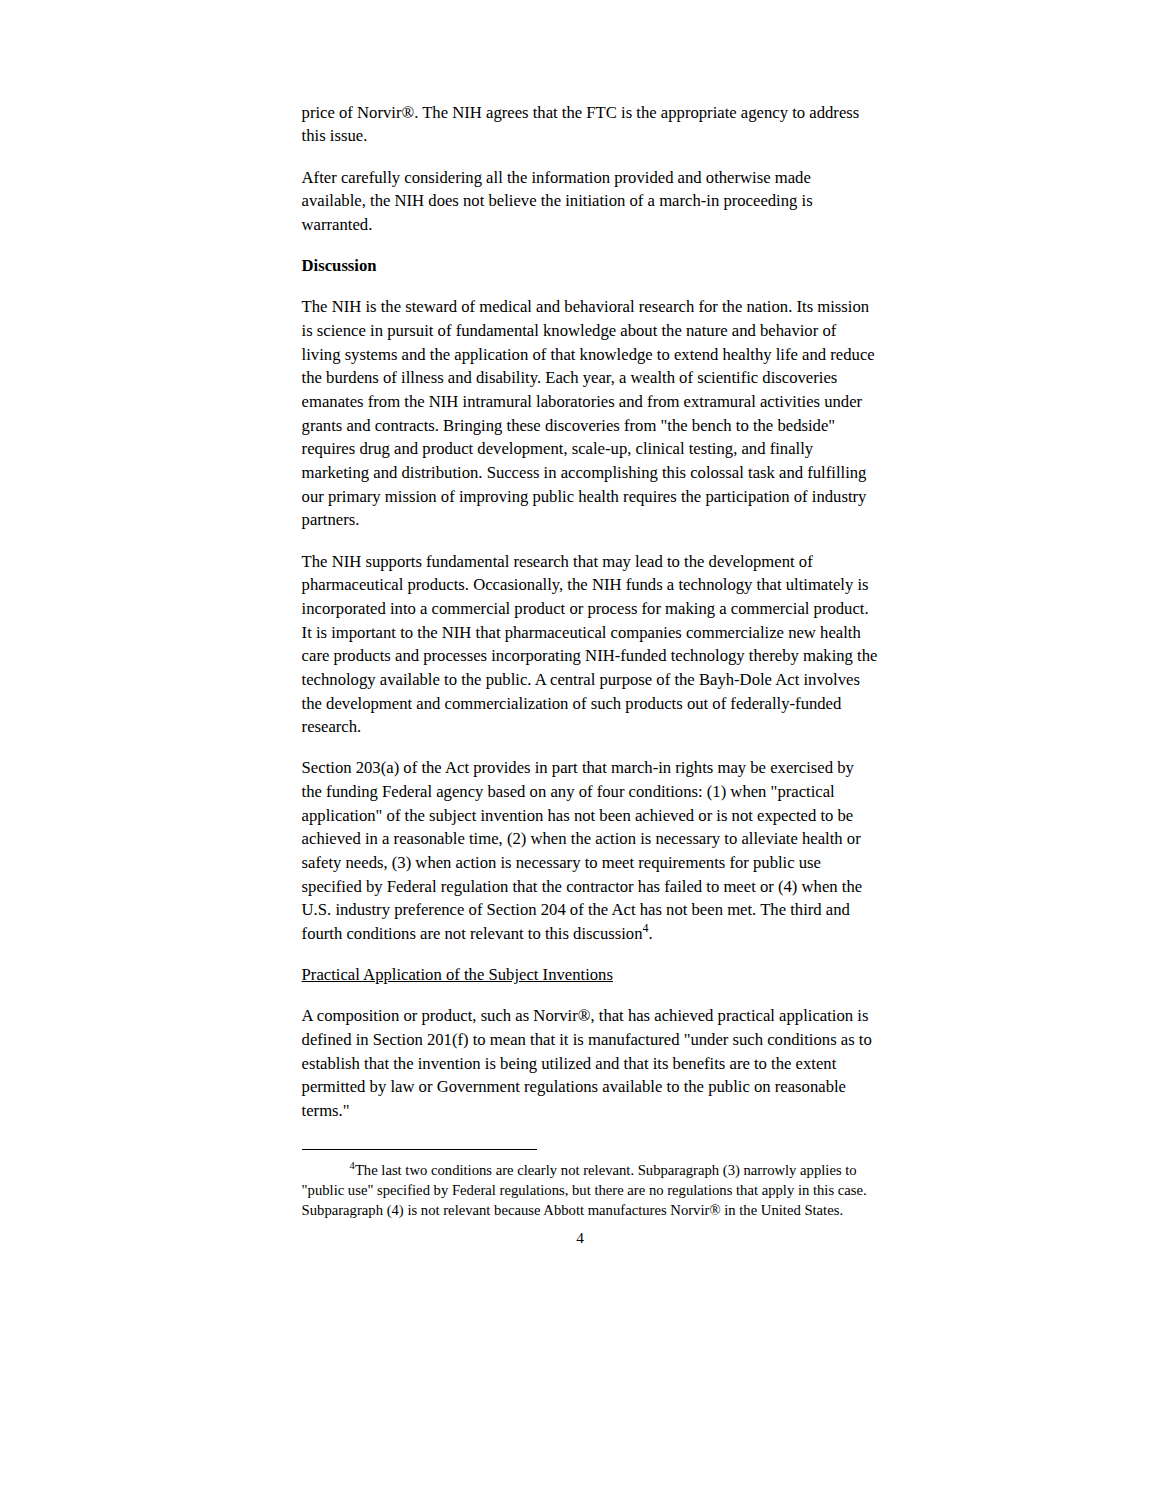price of Norvir®. The NIH agrees that the FTC is the appropriate agency to address this issue.
After carefully considering all the information provided and otherwise made available, the NIH does not believe the initiation of a march-in proceeding is warranted.
Discussion
The NIH is the steward of medical and behavioral research for the nation. Its mission is science in pursuit of fundamental knowledge about the nature and behavior of living systems and the application of that knowledge to extend healthy life and reduce the burdens of illness and disability. Each year, a wealth of scientific discoveries emanates from the NIH intramural laboratories and from extramural activities under grants and contracts. Bringing these discoveries from "the bench to the bedside" requires drug and product development, scale-up, clinical testing, and finally marketing and distribution. Success in accomplishing this colossal task and fulfilling our primary mission of improving public health requires the participation of industry partners.
The NIH supports fundamental research that may lead to the development of pharmaceutical products. Occasionally, the NIH funds a technology that ultimately is incorporated into a commercial product or process for making a commercial product. It is important to the NIH that pharmaceutical companies commercialize new health care products and processes incorporating NIH-funded technology thereby making the technology available to the public. A central purpose of the Bayh-Dole Act involves the development and commercialization of such products out of federally-funded research.
Section 203(a) of the Act provides in part that march-in rights may be exercised by the funding Federal agency based on any of four conditions: (1) when "practical application" of the subject invention has not been achieved or is not expected to be achieved in a reasonable time, (2) when the action is necessary to alleviate health or safety needs, (3) when action is necessary to meet requirements for public use specified by Federal regulation that the contractor has failed to meet or (4) when the U.S. industry preference of Section 204 of the Act has not been met. The third and fourth conditions are not relevant to this discussion4.
Practical Application of the Subject Inventions
A composition or product, such as Norvir®, that has achieved practical application is defined in Section 201(f) to mean that it is manufactured "under such conditions as to establish that the invention is being utilized and that its benefits are to the extent permitted by law or Government regulations available to the public on reasonable terms."
4The last two conditions are clearly not relevant. Subparagraph (3) narrowly applies to "public use" specified by Federal regulations, but there are no regulations that apply in this case. Subparagraph (4) is not relevant because Abbott manufactures Norvir® in the United States.
4